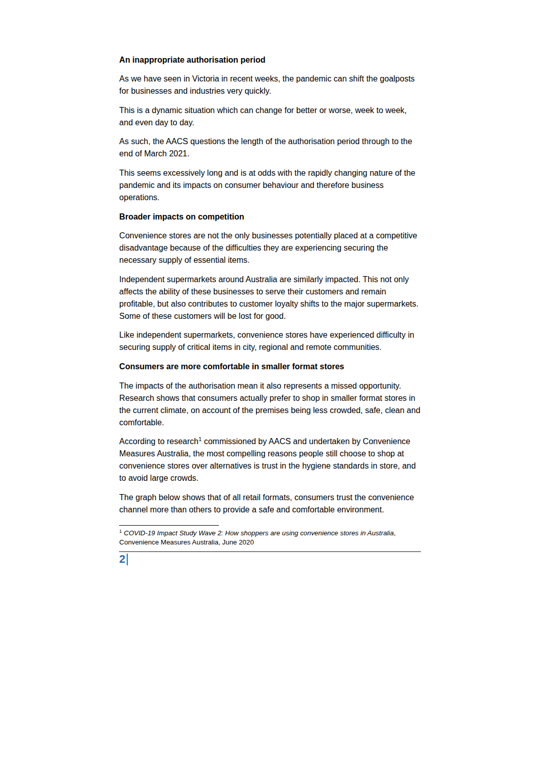An inappropriate authorisation period
As we have seen in Victoria in recent weeks, the pandemic can shift the goalposts for businesses and industries very quickly.
This is a dynamic situation which can change for better or worse, week to week, and even day to day.
As such, the AACS questions the length of the authorisation period through to the end of March 2021.
This seems excessively long and is at odds with the rapidly changing nature of the pandemic and its impacts on consumer behaviour and therefore business operations.
Broader impacts on competition
Convenience stores are not the only businesses potentially placed at a competitive disadvantage because of the difficulties they are experiencing securing the necessary supply of essential items.
Independent supermarkets around Australia are similarly impacted. This not only affects the ability of these businesses to serve their customers and remain profitable, but also contributes to customer loyalty shifts to the major supermarkets. Some of these customers will be lost for good.
Like independent supermarkets, convenience stores have experienced difficulty in securing supply of critical items in city, regional and remote communities.
Consumers are more comfortable in smaller format stores
The impacts of the authorisation mean it also represents a missed opportunity. Research shows that consumers actually prefer to shop in smaller format stores in the current climate, on account of the premises being less crowded, safe, clean and comfortable.
According to research1 commissioned by AACS and undertaken by Convenience Measures Australia, the most compelling reasons people still choose to shop at convenience stores over alternatives is trust in the hygiene standards in store, and to avoid large crowds.
The graph below shows that of all retail formats, consumers trust the convenience channel more than others to provide a safe and comfortable environment.
1 COVID-19 Impact Study Wave 2: How shoppers are using convenience stores in Australia, Convenience Measures Australia, June 2020
2